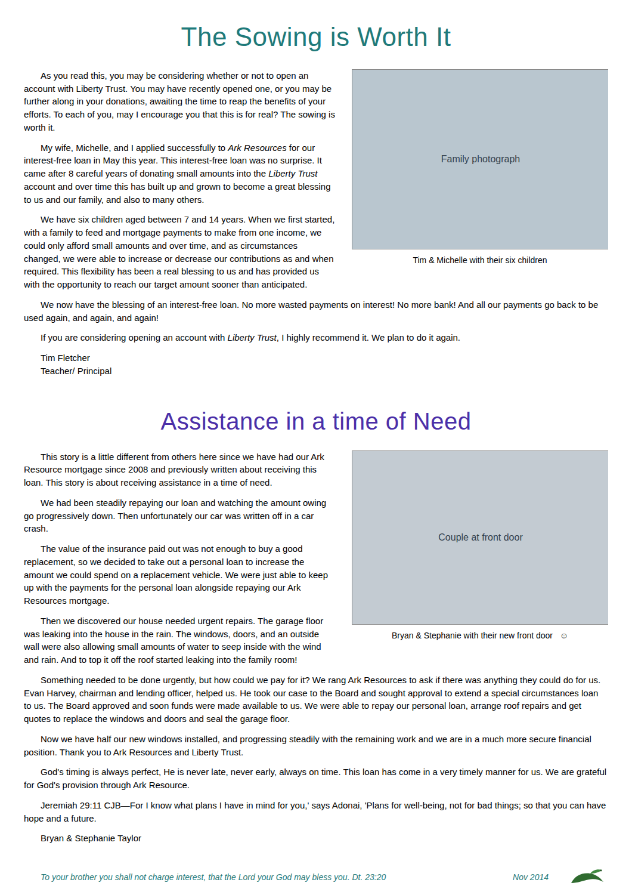The Sowing is Worth It
Tim & Michelle with their six children
As you read this, you may be considering whether or not to open an account with Liberty Trust. You may have recently opened one, or you may be further along in your donations, awaiting the time to reap the benefits of your efforts. To each of you, may I encourage you that this is for real? The sowing is worth it.
My wife, Michelle, and I applied successfully to Ark Resources for our interest-free loan in May this year. This interest-free loan was no surprise. It came after 8 careful years of donating small amounts into the Liberty Trust account and over time this has built up and grown to become a great blessing to us and our family, and also to many others.
We have six children aged between 7 and 14 years. When we first started, with a family to feed and mortgage payments to make from one income, we could only afford small amounts and over time, and as circumstances changed, we were able to increase or decrease our contributions as and when required. This flexibility has been a real blessing to us and has provided us with the opportunity to reach our target amount sooner than anticipated.
We now have the blessing of an interest-free loan. No more wasted payments on interest! No more bank! And all our payments go back to be used again, and again, and again!
If you are considering opening an account with Liberty Trust, I highly recommend it. We plan to do it again.
Tim Fletcher Teacher/ Principal
Assistance in a time of Need
Bryan & Stephanie with their new front door ☺
This story is a little different from others here since we have had our Ark Resource mortgage since 2008 and previously written about receiving this loan. This story is about receiving assistance in a time of need.
We had been steadily repaying our loan and watching the amount owing go progressively down. Then unfortunately our car was written off in a car crash.
The value of the insurance paid out was not enough to buy a good replacement, so we decided to take out a personal loan to increase the amount we could spend on a replacement vehicle. We were just able to keep up with the payments for the personal loan alongside repaying our Ark Resources mortgage.
Then we discovered our house needed urgent repairs. The garage floor was leaking into the house in the rain. The windows, doors, and an outside wall were also allowing small amounts of water to seep inside with the wind and rain. And to top it off the roof started leaking into the family room!
Something needed to be done urgently, but how could we pay for it? We rang Ark Resources to ask if there was anything they could do for us. Evan Harvey, chairman and lending officer, helped us. He took our case to the Board and sought approval to extend a special circumstances loan to us. The Board approved and soon funds were made available to us. We were able to repay our personal loan, arrange roof repairs and get quotes to replace the windows and doors and seal the garage floor.
Now we have half our new windows installed, and progressing steadily with the remaining work and we are in a much more secure financial position. Thank you to Ark Resources and Liberty Trust.
God's timing is always perfect, He is never late, never early, always on time. This loan has come in a very timely manner for us. We are grateful for God's provision through Ark Resource.
Jeremiah 29:11 CJB—For I know what plans I have in mind for you,' says Adonai, 'Plans for well-being, not for bad things; so that you can have hope and a future.
Bryan & Stephanie Taylor
To your brother you shall not charge interest, that the Lord your God may bless you. Dt. 23:20
Nov 2014